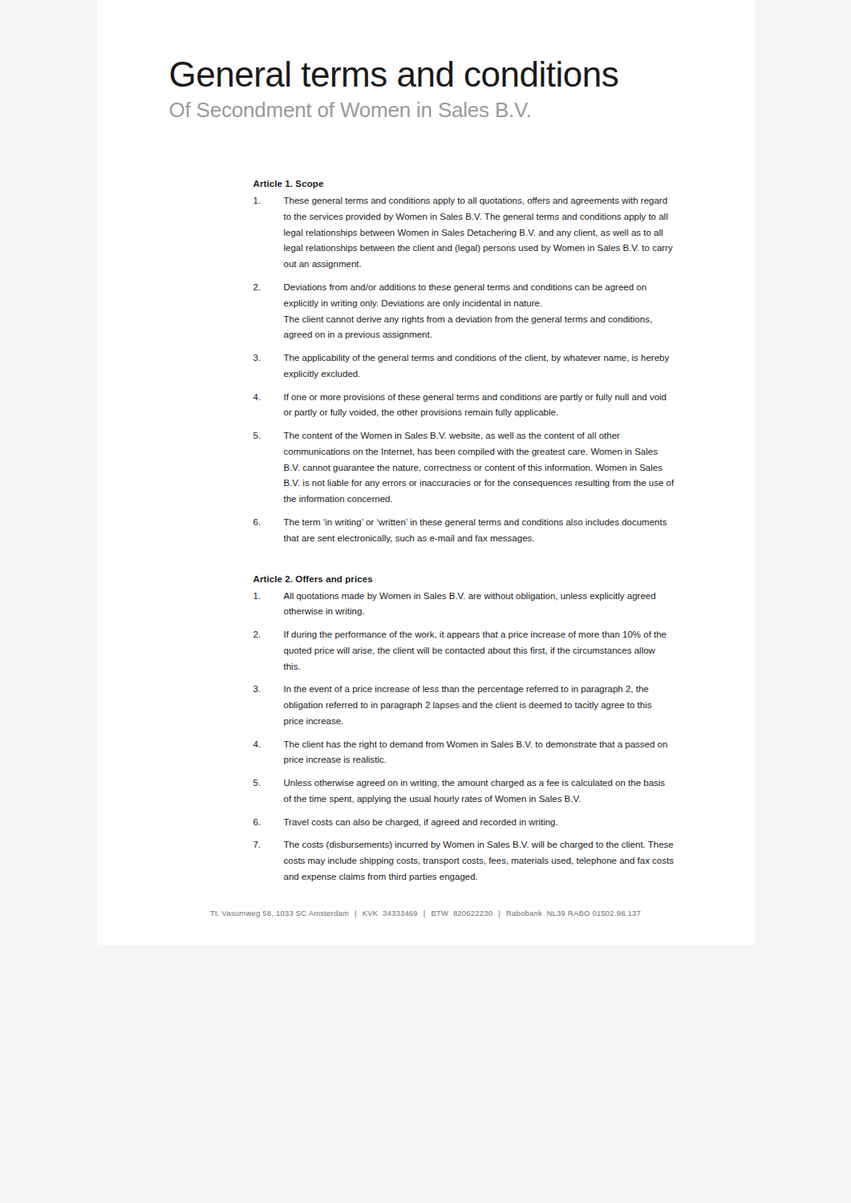General terms and conditions
Of Secondment of Women in Sales B.V.
Article 1. Scope
These general terms and conditions apply to all quotations, offers and agreements with regard to the services provided by Women in Sales B.V. The general terms and conditions apply to all legal relationships between Women in Sales Detachering B.V. and any client, as well as to all legal relationships between the client and (legal) persons used by Women in Sales B.V. to carry out an assignment.
Deviations from and/or additions to these general terms and conditions can be agreed on explicitly in writing only. Deviations are only incidental in nature.
The client cannot derive any rights from a deviation from the general terms and conditions, agreed on in a previous assignment.
The applicability of the general terms and conditions of the client, by whatever name, is hereby explicitly excluded.
If one or more provisions of these general terms and conditions are partly or fully null and void or partly or fully voided, the other provisions remain fully applicable.
The content of the Women in Sales B.V. website, as well as the content of all other communications on the Internet, has been compiled with the greatest care. Women in Sales B.V. cannot guarantee the nature, correctness or content of this information. Women in Sales B.V. is not liable for any errors or inaccuracies or for the consequences resulting from the use of the information concerned.
The term ‘in writing’ or ‘written’ in these general terms and conditions also includes documents that are sent electronically, such as e-mail and fax messages.
Article 2. Offers and prices
All quotations made by Women in Sales B.V. are without obligation, unless explicitly agreed otherwise in writing.
If during the performance of the work, it appears that a price increase of more than 10% of the quoted price will arise, the client will be contacted about this first, if the circumstances allow this.
In the event of a price increase of less than the percentage referred to in paragraph 2, the obligation referred to in paragraph 2 lapses and the client is deemed to tacitly agree to this price increase.
The client has the right to demand from Women in Sales B.V. to demonstrate that a passed on price increase is realistic.
Unless otherwise agreed on in writing, the amount charged as a fee is calculated on the basis of the time spent, applying the usual hourly rates of Women in Sales B.V.
Travel costs can also be charged, if agreed and recorded in writing.
The costs (disbursements) incurred by Women in Sales B.V. will be charged to the client. These costs may include shipping costs, transport costs, fees, materials used, telephone and fax costs and expense claims from third parties engaged.
Tt. Vasumweg 58, 1033 SC Amsterdam|KVK 34333469|BTW 820622230|Rabobank NL39 RABO 01502.98.137